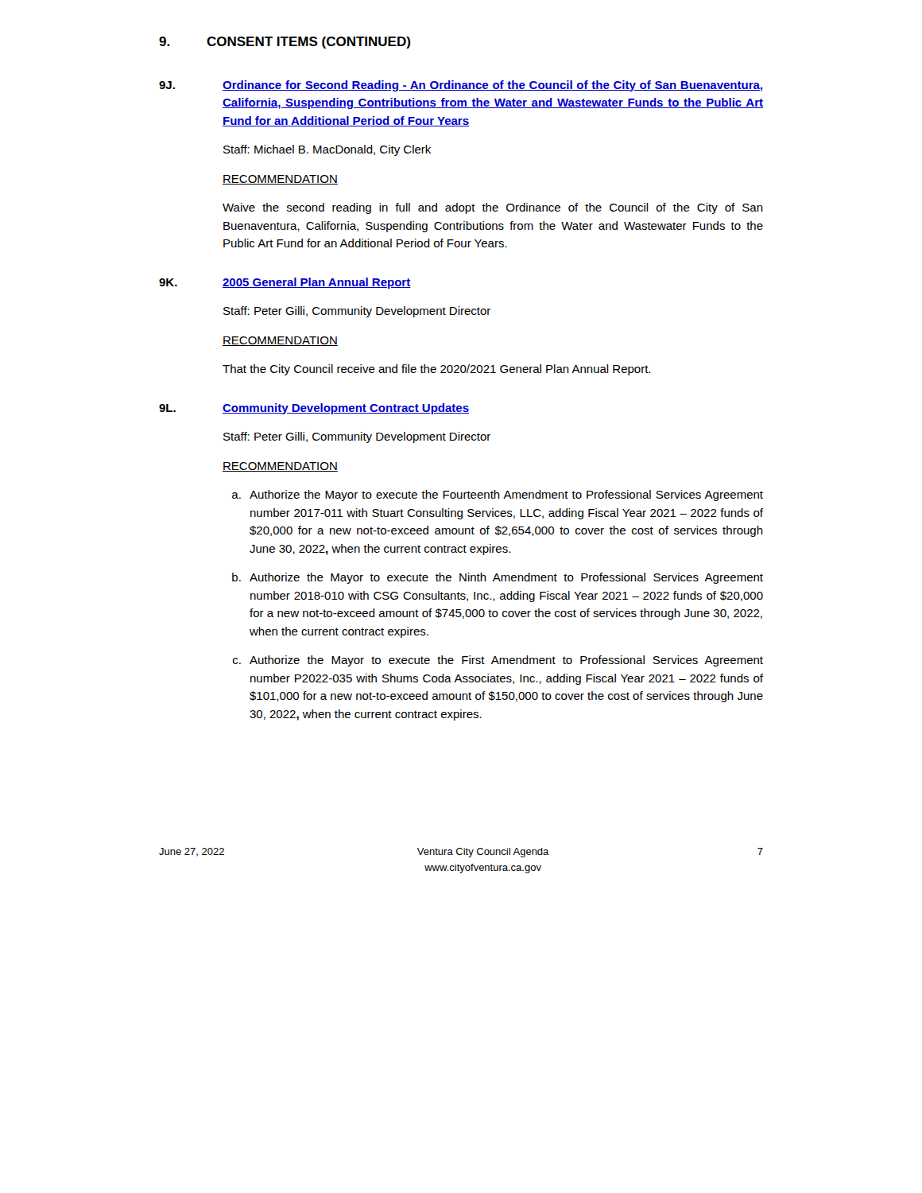9. CONSENT ITEMS (CONTINUED)
9J.
Ordinance for Second Reading - An Ordinance of the Council of the City of San Buenaventura, California, Suspending Contributions from the Water and Wastewater Funds to the Public Art Fund for an Additional Period of Four Years
Staff: Michael B. MacDonald, City Clerk
RECOMMENDATION
Waive the second reading in full and adopt the Ordinance of the Council of the City of San Buenaventura, California, Suspending Contributions from the Water and Wastewater Funds to the Public Art Fund for an Additional Period of Four Years.
9K.
2005 General Plan Annual Report
Staff: Peter Gilli, Community Development Director
RECOMMENDATION
That the City Council receive and file the 2020/2021 General Plan Annual Report.
9L.
Community Development Contract Updates
Staff: Peter Gilli, Community Development Director
RECOMMENDATION
Authorize the Mayor to execute the Fourteenth Amendment to Professional Services Agreement number 2017-011 with Stuart Consulting Services, LLC, adding Fiscal Year 2021 – 2022 funds of $20,000 for a new not-to-exceed amount of $2,654,000 to cover the cost of services through June 30, 2022, when the current contract expires.
Authorize the Mayor to execute the Ninth Amendment to Professional Services Agreement number 2018-010 with CSG Consultants, Inc., adding Fiscal Year 2021 – 2022 funds of $20,000 for a new not-to-exceed amount of $745,000 to cover the cost of services through June 30, 2022, when the current contract expires.
Authorize the Mayor to execute the First Amendment to Professional Services Agreement number P2022-035 with Shums Coda Associates, Inc., adding Fiscal Year 2021 – 2022 funds of $101,000 for a new not-to-exceed amount of $150,000 to cover the cost of services through June 30, 2022, when the current contract expires.
June 27, 2022
Ventura City Council Agenda
www.cityofventura.ca.gov
7